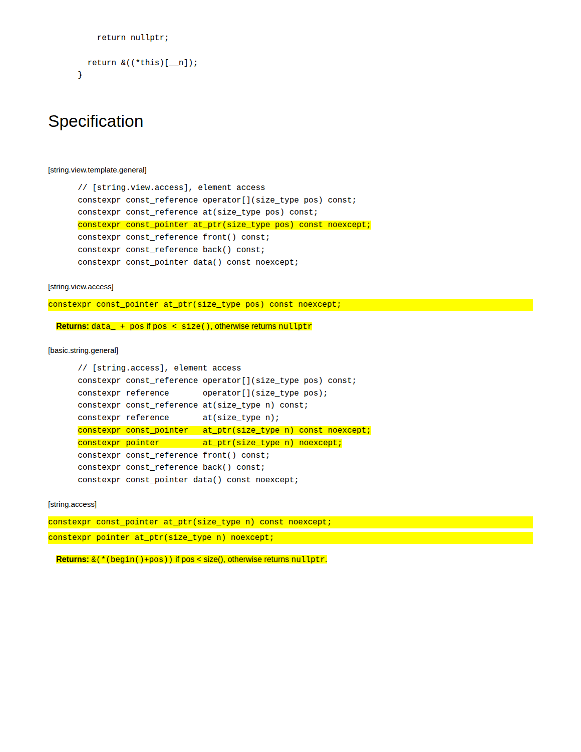return nullptr;

    return &((*this)[__n]);
  }
Specification
[string.view.template.general]
  // [string.view.access], element access
  constexpr const_reference operator[](size_type pos) const;
  constexpr const_reference at(size_type pos) const;
  constexpr const_pointer at_ptr(size_type pos) const noexcept;
  constexpr const_reference front() const;
  constexpr const_reference back() const;
  constexpr const_pointer data() const noexcept;
[string.view.access]
constexpr const_pointer at_ptr(size_type pos) const noexcept;
Returns: data_ + pos if pos < size(), otherwise returns nullptr
[basic.string.general]
  // [string.access], element access
  constexpr const_reference operator[](size_type pos) const;
  constexpr reference       operator[](size_type pos);
  constexpr const_reference at(size_type n) const;
  constexpr reference       at(size_type n);
  constexpr const_pointer   at_ptr(size_type n) const noexcept;
  constexpr pointer         at_ptr(size_type n) noexcept;
  constexpr const_reference front() const;
  constexpr const_reference back() const;
  constexpr const_pointer data() const noexcept;
[string.access]
constexpr const_pointer at_ptr(size_type n) const noexcept;
constexpr pointer at_ptr(size_type n) noexcept;
Returns: &(*(begin()+pos)) if pos < size(), otherwise returns nullptr.